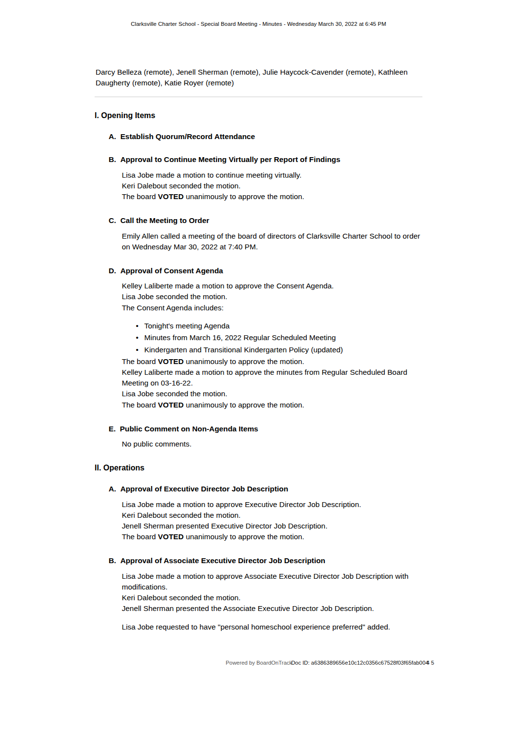Clarksville Charter School - Special Board Meeting - Minutes - Wednesday March 30, 2022 at 6:45 PM
Darcy Belleza (remote), Jenell Sherman (remote), Julie Haycock-Cavender (remote), Kathleen Daugherty (remote), Katie Royer (remote)
I. Opening Items
A. Establish Quorum/Record Attendance
B. Approval to Continue Meeting Virtually per Report of Findings
Lisa Jobe made a motion to continue meeting virtually.
Keri Dalebout seconded the motion.
The board VOTED unanimously to approve the motion.
C. Call the Meeting to Order
Emily Allen called a meeting of the board of directors of Clarksville Charter School to order on Wednesday Mar 30, 2022 at 7:40 PM.
D. Approval of Consent Agenda
Kelley Laliberte made a motion to approve the Consent Agenda.
Lisa Jobe seconded the motion.
The Consent Agenda includes:
Tonight's meeting Agenda
Minutes from March 16, 2022 Regular Scheduled Meeting
Kindergarten and Transitional Kindergarten Policy (updated)
The board VOTED unanimously to approve the motion.
Kelley Laliberte made a motion to approve the minutes from Regular Scheduled Board Meeting on 03-16-22.
Lisa Jobe seconded the motion.
The board VOTED unanimously to approve the motion.
E. Public Comment on Non-Agenda Items
No public comments.
II. Operations
A. Approval of Executive Director Job Description
Lisa Jobe made a motion to approve Executive Director Job Description.
Keri Dalebout seconded the motion.
Jenell Sherman presented Executive Director Job Description.
The board VOTED unanimously to approve the motion.
B. Approval of Associate Executive Director Job Description
Lisa Jobe made a motion to approve Associate Executive Director Job Description with modifications.
Keri Dalebout seconded the motion.
Jenell Sherman presented the Associate Executive Director Job Description.
Lisa Jobe requested to have "personal homeschool experience preferred" added.
Powered by BoardOnTrack Doc ID: a6386389656e10c12c0356c67528f03f65fab004 4 5